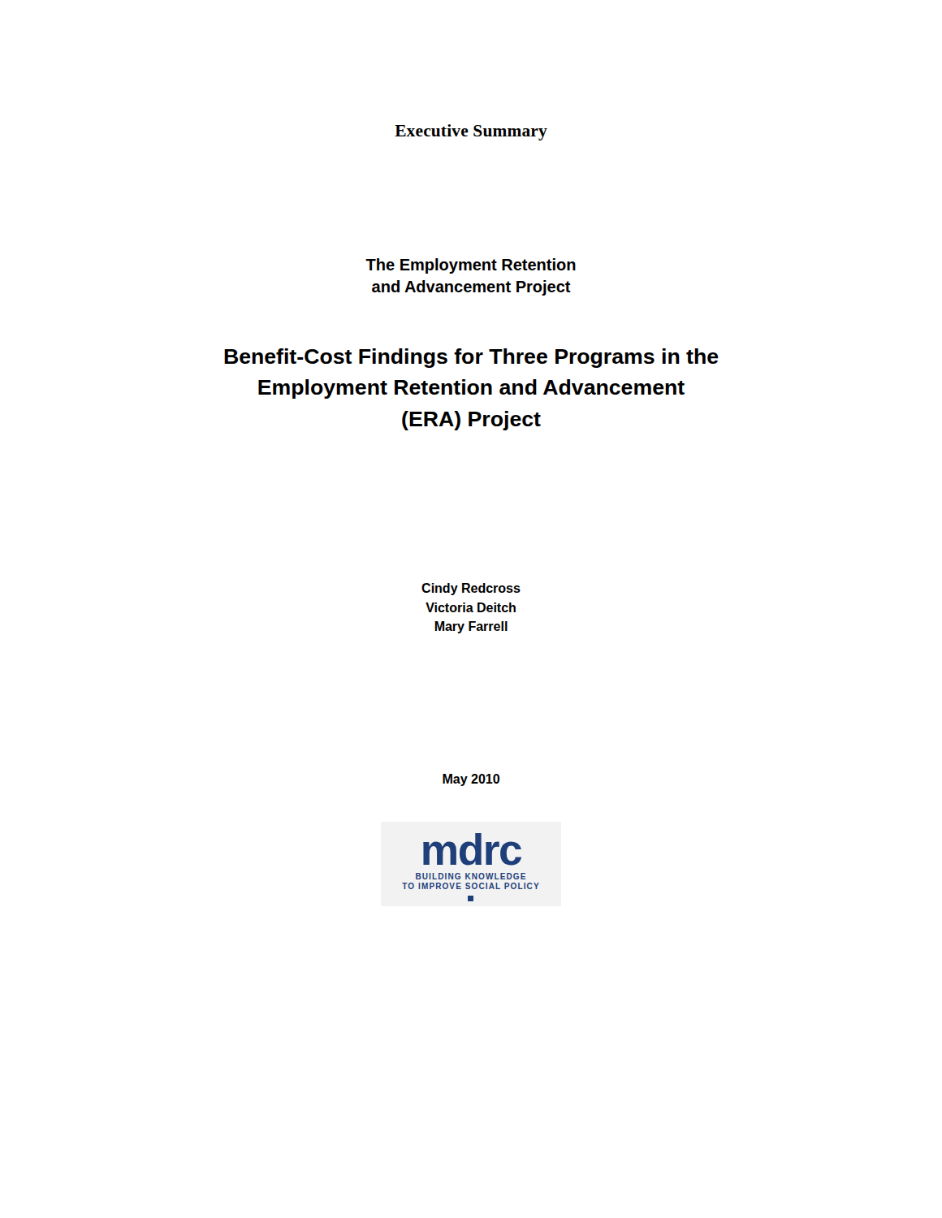Executive Summary
The Employment Retention
and Advancement Project
Benefit-Cost Findings for Three Programs in the
Employment Retention and Advancement
(ERA) Project
Cindy Redcross
Victoria Deitch
Mary Farrell
May 2010
mdrc
BUILDING KNOWLEDGE
TO IMPROVE SOCIAL POLICY